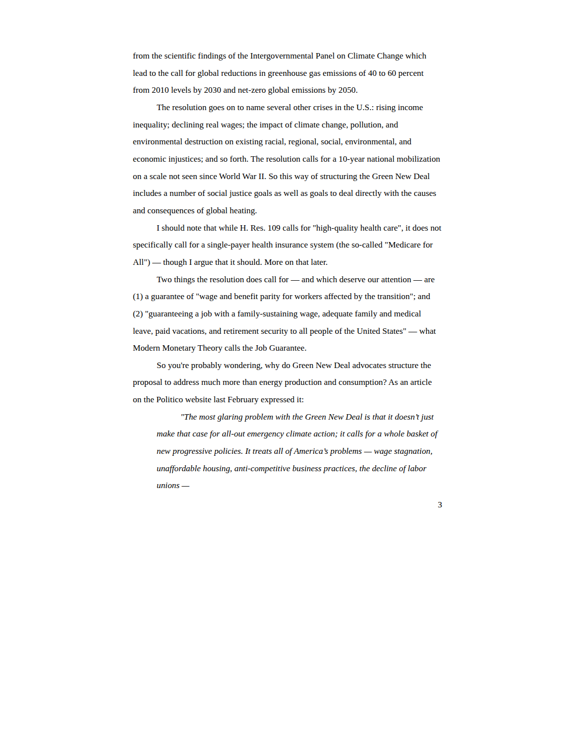from the scientific findings of the Intergovernmental Panel on Climate Change which lead to the call for global reductions in greenhouse gas emissions of 40 to 60 percent from 2010 levels by 2030 and net-zero global emissions by 2050.
The resolution goes on to name several other crises in the U.S.: rising income inequality; declining real wages; the impact of climate change, pollution, and environmental destruction on existing racial, regional, social, environmental, and economic injustices; and so forth. The resolution calls for a 10-year national mobilization on a scale not seen since World War II. So this way of structuring the Green New Deal includes a number of social justice goals as well as goals to deal directly with the causes and consequences of global heating.
I should note that while H. Res. 109 calls for "high-quality health care", it does not specifically call for a single-payer health insurance system (the so-called "Medicare for All") — though I argue that it should. More on that later.
Two things the resolution does call for — and which deserve our attention — are (1) a guarantee of "wage and benefit parity for workers affected by the transition"; and (2) "guaranteeing a job with a family-sustaining wage, adequate family and medical leave, paid vacations, and retirement security to all people of the United States" — what Modern Monetary Theory calls the Job Guarantee.
So you're probably wondering, why do Green New Deal advocates structure the proposal to address much more than energy production and consumption? As an article on the Politico website last February expressed it:
"The most glaring problem with the Green New Deal is that it doesn’t just make that case for all-out emergency climate action; it calls for a whole basket of new progressive policies. It treats all of America’s problems — wage stagnation, unaffordable housing, anti-competitive business practices, the decline of labor unions —
3